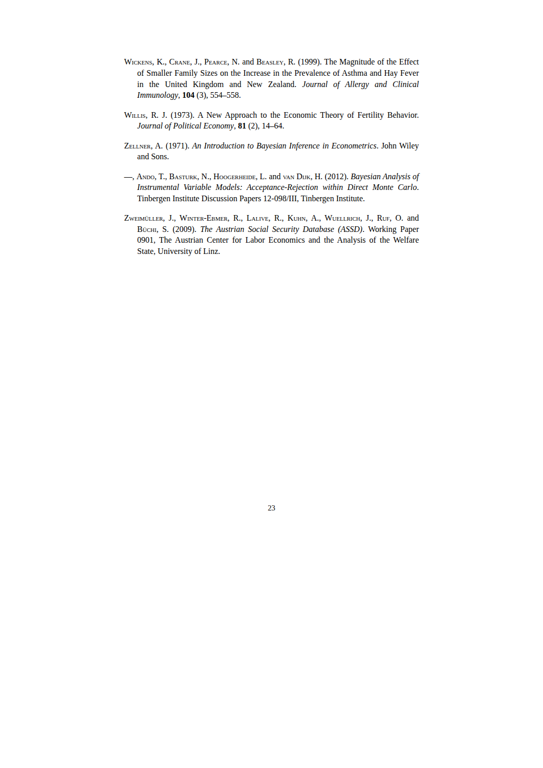Wickens, K., Crane, J., Pearce, N. and Beasley, R. (1999). The Magnitude of the Effect of Smaller Family Sizes on the Increase in the Prevalence of Asthma and Hay Fever in the United Kingdom and New Zealand. Journal of Allergy and Clinical Immunology, 104 (3), 554–558.
Willis, R. J. (1973). A New Approach to the Economic Theory of Fertility Behavior. Journal of Political Economy, 81 (2), 14–64.
Zellner, A. (1971). An Introduction to Bayesian Inference in Econometrics. John Wiley and Sons.
—, Ando, T., Basturk, N., Hoogerheide, L. and van Dijk, H. (2012). Bayesian Analysis of Instrumental Variable Models: Acceptance-Rejection within Direct Monte Carlo. Tinbergen Institute Discussion Papers 12-098/III, Tinbergen Institute.
Zweimüller, J., Winter-Ebmer, R., Lalive, R., Kuhn, A., Wuellrich, J., Ruf, O. and Büchi, S. (2009). The Austrian Social Security Database (ASSD). Working Paper 0901, The Austrian Center for Labor Economics and the Analysis of the Welfare State, University of Linz.
23